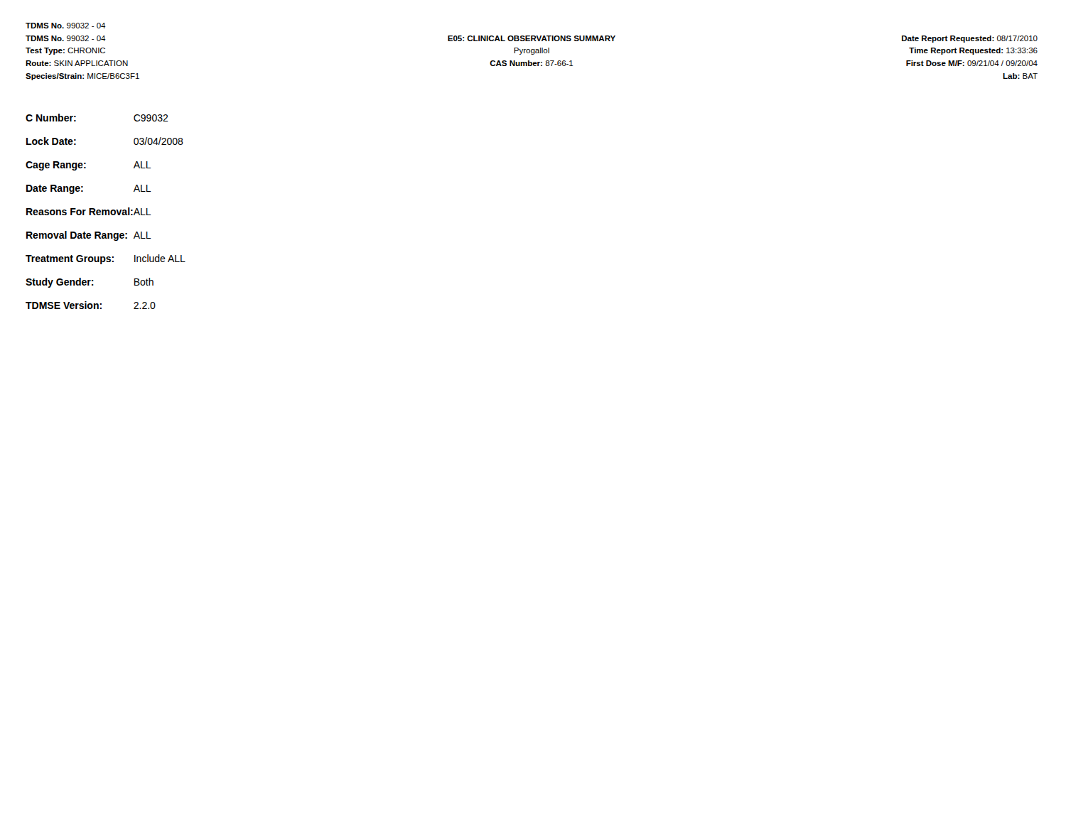| TDMS No. 99032 - 04 | | |
| TDMS No. 99032 - 04 | E05: CLINICAL OBSERVATIONS SUMMARY | Date Report Requested: 08/17/2010 |
| Test Type: CHRONIC | Pyrogallol | Time Report Requested: 13:33:36 |
| Route: SKIN APPLICATION | CAS Number: 87-66-1 | First Dose M/F: 09/21/04 / 09/20/04 |
| Species/Strain: MICE/B6C3F1 | | Lab: BAT |
| C Number: | C99032 |
| Lock Date: | 03/04/2008 |
| Cage Range: | ALL |
| Date Range: | ALL |
| Reasons For Removal: | ALL |
| Removal Date Range: | ALL |
| Treatment Groups: | Include ALL |
| Study Gender: | Both |
| TDMSE Version: | 2.2.0 |